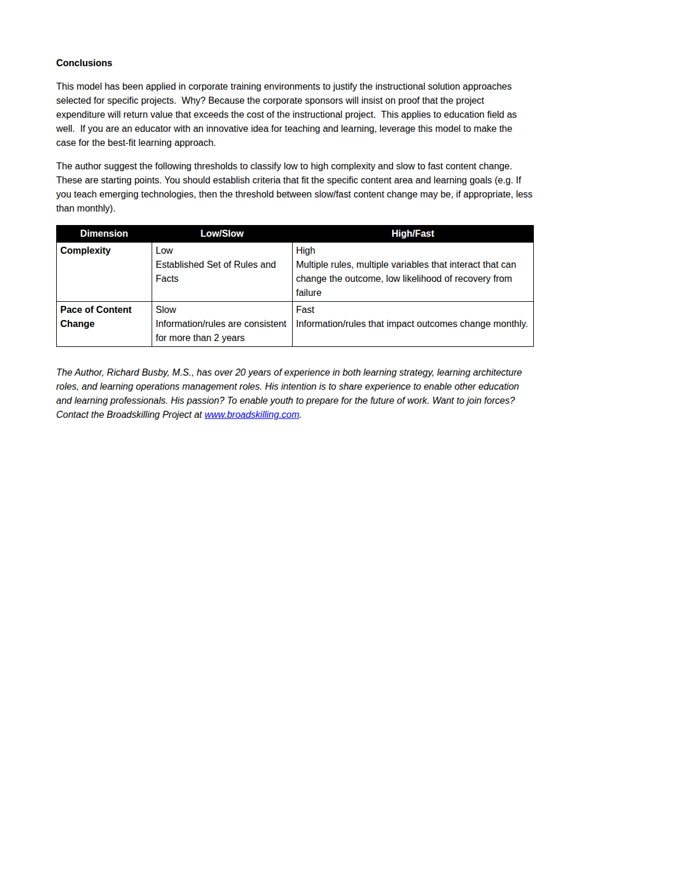Conclusions
This model has been applied in corporate training environments to justify the instructional solution approaches selected for specific projects. Why? Because the corporate sponsors will insist on proof that the project expenditure will return value that exceeds the cost of the instructional project. This applies to education field as well. If you are an educator with an innovative idea for teaching and learning, leverage this model to make the case for the best-fit learning approach.
The author suggest the following thresholds to classify low to high complexity and slow to fast content change. These are starting points. You should establish criteria that fit the specific content area and learning goals (e.g. If you teach emerging technologies, then the threshold between slow/fast content change may be, if appropriate, less than monthly).
| Dimension | Low/Slow | High/Fast |
| --- | --- | --- |
| Complexity | Low Established Set of Rules and Facts | High Multiple rules, multiple variables that interact that can change the outcome, low likelihood of recovery from failure |
| Pace of Content Change | Slow Information/rules are consistent for more than 2 years | Fast Information/rules that impact outcomes change monthly. |
The Author, Richard Busby, M.S., has over 20 years of experience in both learning strategy, learning architecture roles, and learning operations management roles. His intention is to share experience to enable other education and learning professionals. His passion? To enable youth to prepare for the future of work. Want to join forces? Contact the Broadskilling Project at www.broadskilling.com.